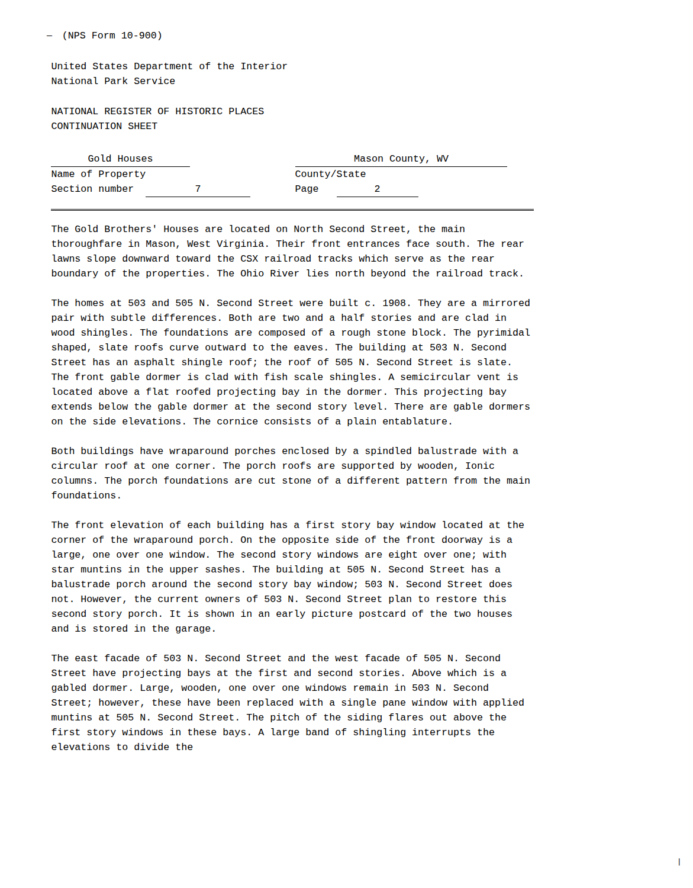(NPS Form 10-900)
United States Department of the Interior
National Park Service
NATIONAL REGISTER OF HISTORIC PLACES
CONTINUATION SHEET
| Gold Houses | | Mason County, WV |
| Name of Property | | County/State |
| Section number 7 | | Page 2 |
The Gold Brothers' Houses are located on North Second Street, the main thoroughfare in Mason, West Virginia. Their front entrances face south. The rear lawns slope downward toward the CSX railroad tracks which serve as the rear boundary of the properties. The Ohio River lies north beyond the railroad track.
The homes at 503 and 505 N. Second Street were built c. 1908. They are a mirrored pair with subtle differences. Both are two and a half stories and are clad in wood shingles. The foundations are composed of a rough stone block. The pyrimidal shaped, slate roofs curve outward to the eaves. The building at 503 N. Second Street has an asphalt shingle roof; the roof of 505 N. Second Street is slate. The front gable dormer is clad with fish scale shingles. A semicircular vent is located above a flat roofed projecting bay in the dormer. This projecting bay extends below the gable dormer at the second story level. There are gable dormers on the side elevations. The cornice consists of a plain entablature.
Both buildings have wraparound porches enclosed by a spindled balustrade with a circular roof at one corner. The porch roofs are supported by wooden, Ionic columns. The porch foundations are cut stone of a different pattern from the main foundations.
The front elevation of each building has a first story bay window located at the corner of the wraparound porch. On the opposite side of the front doorway is a large, one over one window. The second story windows are eight over one; with star muntins in the upper sashes. The building at 505 N. Second Street has a balustrade porch around the second story bay window; 503 N. Second Street does not. However, the current owners of 503 N. Second Street plan to restore this second story porch. It is shown in an early picture postcard of the two houses and is stored in the garage.
The east facade of 503 N. Second Street and the west facade of 505 N. Second Street have projecting bays at the first and second stories. Above which is a gabled dormer. Large, wooden, one over one windows remain in 503 N. Second Street; however, these have been replaced with a single pane window with applied muntins at 505 N. Second Street. The pitch of the siding flares out above the first story windows in these bays. A large band of shingling interrupts the elevations to divide the
|